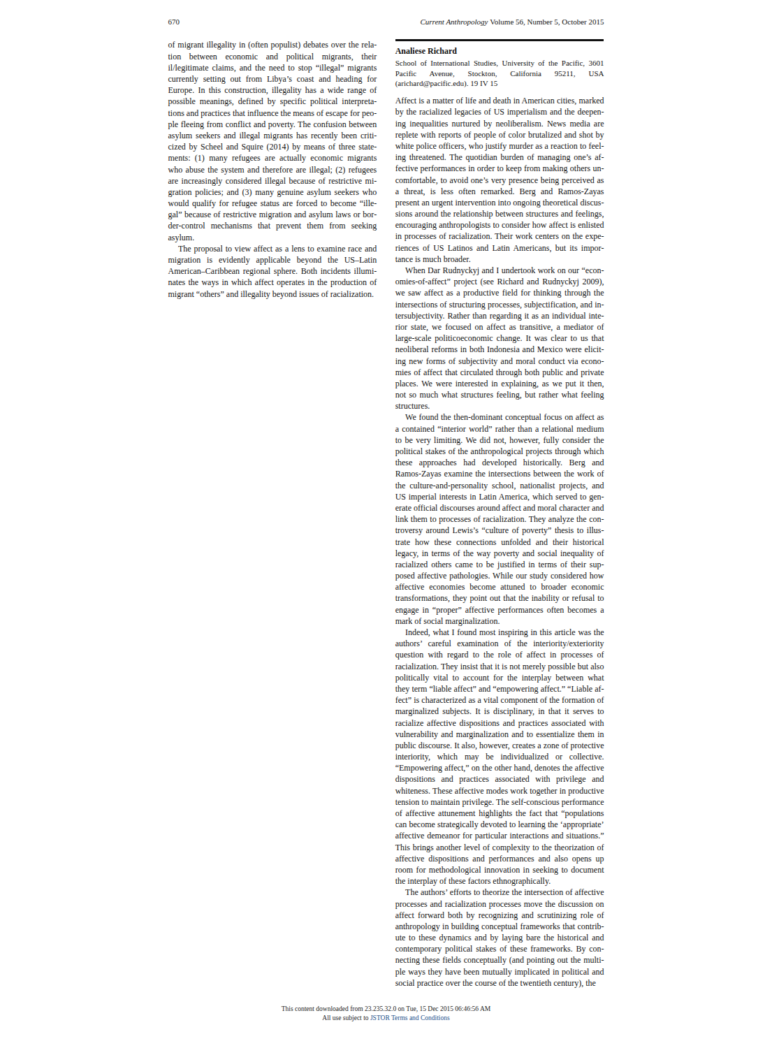670 Current Anthropology Volume 56, Number 5, October 2015
of migrant illegality in (often populist) debates over the relation between economic and political migrants, their il/legitimate claims, and the need to stop “illegal” migrants currently setting out from Libya’s coast and heading for Europe. In this construction, illegality has a wide range of possible meanings, defined by specific political interpretations and practices that influence the means of escape for people fleeing from conflict and poverty. The confusion between asylum seekers and illegal migrants has recently been criticized by Scheel and Squire (2014) by means of three statements: (1) many refugees are actually economic migrants who abuse the system and therefore are illegal; (2) refugees are increasingly considered illegal because of restrictive migration policies; and (3) many genuine asylum seekers who would qualify for refugee status are forced to become “illegal” because of restrictive migration and asylum laws or border-control mechanisms that prevent them from seeking asylum.
The proposal to view affect as a lens to examine race and migration is evidently applicable beyond the US–Latin American–Caribbean regional sphere. Both incidents illuminates the ways in which affect operates in the production of migrant “others” and illegality beyond issues of racialization.
Analiese Richard
School of International Studies, University of the Pacific, 3601 Pacific Avenue, Stockton, California 95211, USA (arichard@pacific.edu). 19 IV 15
Affect is a matter of life and death in American cities, marked by the racialized legacies of US imperialism and the deepening inequalities nurtured by neoliberalism. News media are replete with reports of people of color brutalized and shot by white police officers, who justify murder as a reaction to feeling threatened. The quotidian burden of managing one’s affective performances in order to keep from making others uncomfortable, to avoid one’s very presence being perceived as a threat, is less often remarked. Berg and Ramos-Zayas present an urgent intervention into ongoing theoretical discussions around the relationship between structures and feelings, encouraging anthropologists to consider how affect is enlisted in processes of racialization. Their work centers on the experiences of US Latinos and Latin Americans, but its importance is much broader.
When Dar Rudnyckyj and I undertook work on our “economies-of-affect” project (see Richard and Rudnyckyj 2009), we saw affect as a productive field for thinking through the intersections of structuring processes, subjectification, and intersubjectivity. Rather than regarding it as an individual interior state, we focused on affect as transitive, a mediator of large-scale politicoeconomic change. It was clear to us that neoliberal reforms in both Indonesia and Mexico were eliciting new forms of subjectivity and moral conduct via economies of affect that circulated through both public and private places. We were interested in explaining, as we put it then, not so much what structures feeling, but rather what feeling structures.
We found the then-dominant conceptual focus on affect as a contained “interior world” rather than a relational medium to be very limiting. We did not, however, fully consider the political stakes of the anthropological projects through which these approaches had developed historically. Berg and Ramos-Zayas examine the intersections between the work of the culture-and-personality school, nationalist projects, and US imperial interests in Latin America, which served to generate official discourses around affect and moral character and link them to processes of racialization. They analyze the controversy around Lewis’s “culture of poverty” thesis to illustrate how these connections unfolded and their historical legacy, in terms of the way poverty and social inequality of racialized others came to be justified in terms of their supposed affective pathologies. While our study considered how affective economies become attuned to broader economic transformations, they point out that the inability or refusal to engage in “proper” affective performances often becomes a mark of social marginalization.
Indeed, what I found most inspiring in this article was the authors’ careful examination of the interiority/exteriority question with regard to the role of affect in processes of racialization. They insist that it is not merely possible but also politically vital to account for the interplay between what they term “liable affect” and “empowering affect.” “Liable affect” is characterized as a vital component of the formation of marginalized subjects. It is disciplinary, in that it serves to racialize affective dispositions and practices associated with vulnerability and marginalization and to essentialize them in public discourse. It also, however, creates a zone of protective interiority, which may be individualized or collective. “Empowering affect,” on the other hand, denotes the affective dispositions and practices associated with privilege and whiteness. These affective modes work together in productive tension to maintain privilege. The self-conscious performance of affective attunement highlights the fact that “populations can become strategically devoted to learning the ‘appropriate’ affective demeanor for particular interactions and situations.” This brings another level of complexity to the theorization of affective dispositions and performances and also opens up room for methodological innovation in seeking to document the interplay of these factors ethnographically.
The authors’ efforts to theorize the intersection of affective processes and racialization processes move the discussion on affect forward both by recognizing and scrutinizing role of anthropology in building conceptual frameworks that contribute to these dynamics and by laying bare the historical and contemporary political stakes of these frameworks. By connecting these fields conceptually (and pointing out the multiple ways they have been mutually implicated in political and social practice over the course of the twentieth century), the
This content downloaded from 23.235.32.0 on Tue, 15 Dec 2015 06:46:56 AM
All use subject to JSTOR Terms and Conditions